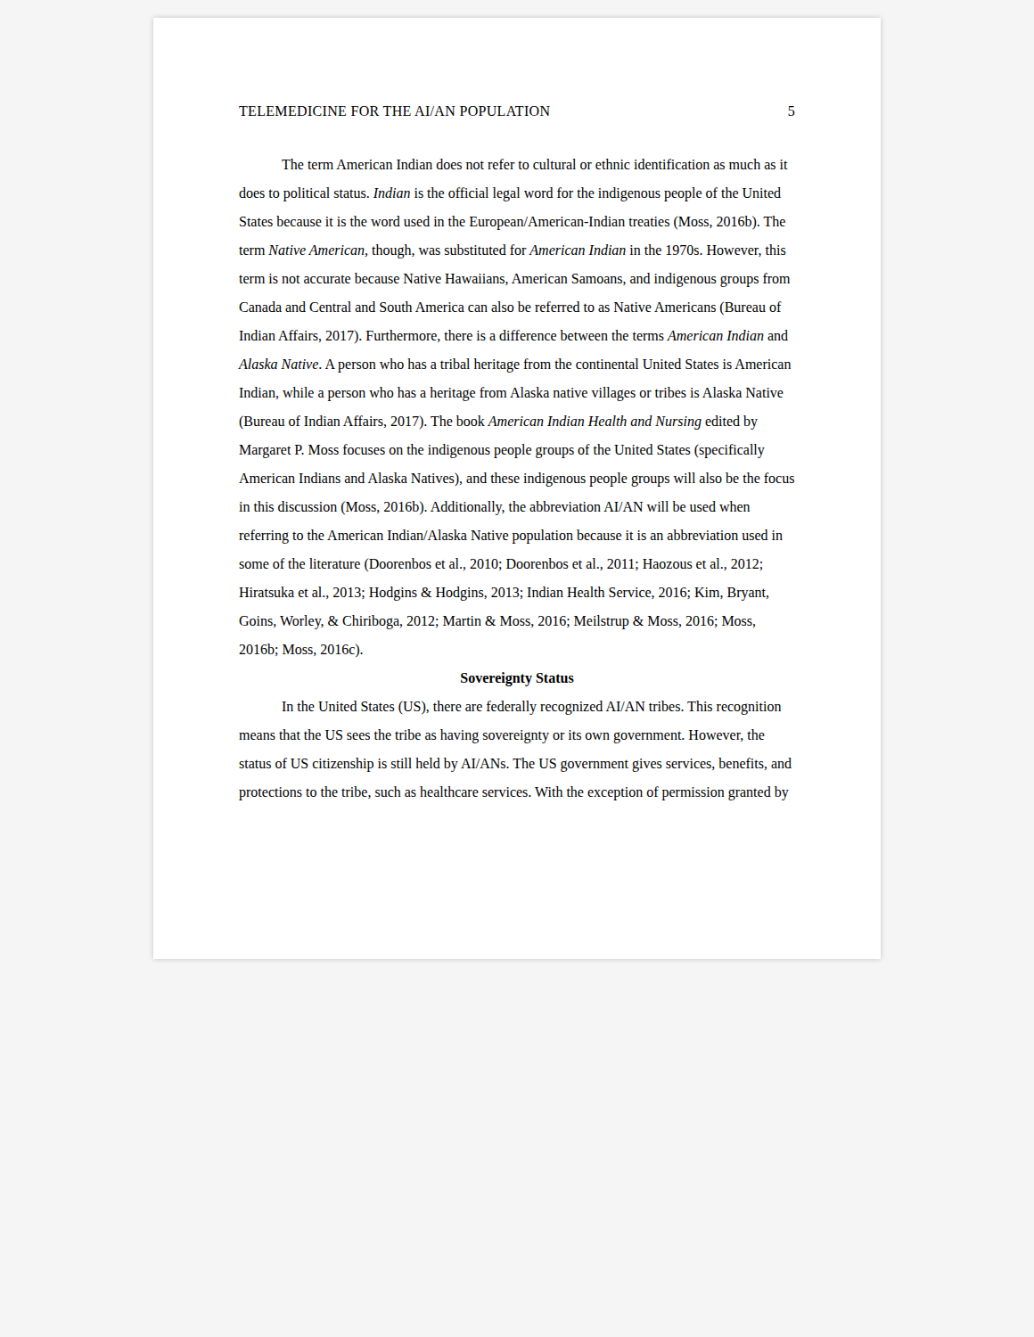Telemedicine for the AI/AN Population 5
The term American Indian does not refer to cultural or ethnic identification as much as it does to political status. Indian is the official legal word for the indigenous people of the United States because it is the word used in the European/American-Indian treaties (Moss, 2016b). The term Native American, though, was substituted for American Indian in the 1970s. However, this term is not accurate because Native Hawaiians, American Samoans, and indigenous groups from Canada and Central and South America can also be referred to as Native Americans (Bureau of Indian Affairs, 2017). Furthermore, there is a difference between the terms American Indian and Alaska Native. A person who has a tribal heritage from the continental United States is American Indian, while a person who has a heritage from Alaska native villages or tribes is Alaska Native (Bureau of Indian Affairs, 2017). The book American Indian Health and Nursing edited by Margaret P. Moss focuses on the indigenous people groups of the United States (specifically American Indians and Alaska Natives), and these indigenous people groups will also be the focus in this discussion (Moss, 2016b). Additionally, the abbreviation AI/AN will be used when referring to the American Indian/Alaska Native population because it is an abbreviation used in some of the literature (Doorenbos et al., 2010; Doorenbos et al., 2011; Haozous et al., 2012; Hiratsuka et al., 2013; Hodgins & Hodgins, 2013; Indian Health Service, 2016; Kim, Bryant, Goins, Worley, & Chiriboga, 2012; Martin & Moss, 2016; Meilstrup & Moss, 2016; Moss, 2016b; Moss, 2016c).
Sovereignty Status
In the United States (US), there are federally recognized AI/AN tribes. This recognition means that the US sees the tribe as having sovereignty or its own government. However, the status of US citizenship is still held by AI/ANs. The US government gives services, benefits, and protections to the tribe, such as healthcare services. With the exception of permission granted by